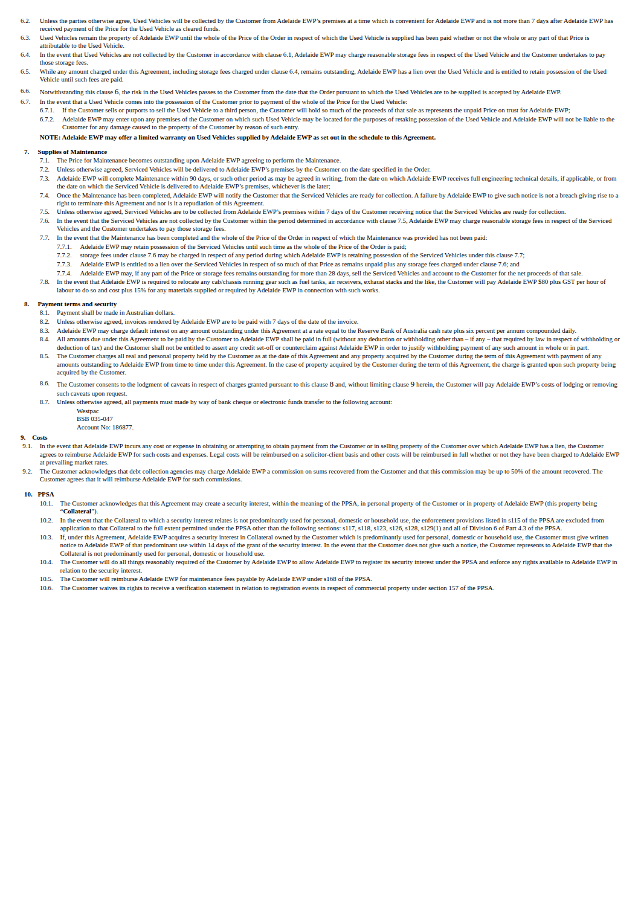6.2. Unless the parties otherwise agree, Used Vehicles will be collected by the Customer from Adelaide EWP’s premises at a time which is convenient for Adelaide EWP and is not more than 7 days after Adelaide EWP has received payment of the Price for the Used Vehicle as cleared funds.
6.3. Used Vehicles remain the property of Adelaide EWP until the whole of the Price of the Order in respect of which the Used Vehicle is supplied has been paid whether or not the whole or any part of that Price is attributable to the Used Vehicle.
6.4. In the event that Used Vehicles are not collected by the Customer in accordance with clause 6.1, Adelaide EWP may charge reasonable storage fees in respect of the Used Vehicle and the Customer undertakes to pay those storage fees.
6.5. While any amount charged under this Agreement, including storage fees charged under clause 6.4, remains outstanding, Adelaide EWP has a lien over the Used Vehicle and is entitled to retain possession of the Used Vehicle until such fees are paid.
6.6. Notwithstanding this clause 6, the risk in the Used Vehicles passes to the Customer from the date that the Order pursuant to which the Used Vehicles are to be supplied is accepted by Adelaide EWP.
6.7. In the event that a Used Vehicle comes into the possession of the Customer prior to payment of the whole of the Price for the Used Vehicle:
6.7.1. If the Customer sells or purports to sell the Used Vehicle to a third person, the Customer will hold so much of the proceeds of that sale as represents the unpaid Price on trust for Adelaide EWP;
6.7.2. Adelaide EWP may enter upon any premises of the Customer on which such Used Vehicle may be located for the purposes of retaking possession of the Used Vehicle and Adelaide EWP will not be liable to the Customer for any damage caused to the property of the Customer by reason of such entry.
NOTE: Adelaide EWP may offer a limited warranty on Used Vehicles supplied by Adelaide EWP as set out in the schedule to this Agreement.
7. Supplies of Maintenance
7.1. The Price for Maintenance becomes outstanding upon Adelaide EWP agreeing to perform the Maintenance.
7.2. Unless otherwise agreed, Serviced Vehicles will be delivered to Adelaide EWP’s premises by the Customer on the date specified in the Order.
7.3. Adelaide EWP will complete Maintenance within 90 days, or such other period as may be agreed in writing, from the date on which Adelaide EWP receives full engineering technical details, if applicable, or from the date on which the Serviced Vehicle is delivered to Adelaide EWP’s premises, whichever is the later;
7.4. Once the Maintenance has been completed, Adelaide EWP will notify the Customer that the Serviced Vehicles are ready for collection. A failure by Adelaide EWP to give such notice is not a breach giving rise to a right to terminate this Agreement and nor is it a repudiation of this Agreement.
7.5. Unless otherwise agreed, Serviced Vehicles are to be collected from Adelaide EWP’s premises within 7 days of the Customer receiving notice that the Serviced Vehicles are ready for collection.
7.6. In the event that the Serviced Vehicles are not collected by the Customer within the period determined in accordance with clause 7.5, Adelaide EWP may charge reasonable storage fees in respect of the Serviced Vehicles and the Customer undertakes to pay those storage fees.
7.7. In the event that the Maintenance has been completed and the whole of the Price of the Order in respect of which the Maintenance was provided has not been paid:
7.7.1. Adelaide EWP may retain possession of the Serviced Vehicles until such time as the whole of the Price of the Order is paid;
7.7.2. storage fees under clause 7.6 may be charged in respect of any period during which Adelaide EWP is retaining possession of the Serviced Vehicles under this clause 7.7;
7.7.3. Adelaide EWP is entitled to a lien over the Serviced Vehicles in respect of so much of that Price as remains unpaid plus any storage fees charged under clause 7.6; and
7.7.4. Adelaide EWP may, if any part of the Price or storage fees remains outstanding for more than 28 days, sell the Serviced Vehicles and account to the Customer for the net proceeds of that sale.
7.8. In the event that Adelaide EWP is required to relocate any cab/chassis running gear such as fuel tanks, air receivers, exhaust stacks and the like, the Customer will pay Adelaide EWP $80 plus GST per hour of labour to do so and cost plus 15% for any materials supplied or required by Adelaide EWP in connection with such works.
8. Payment terms and security
8.1. Payment shall be made in Australian dollars.
8.2. Unless otherwise agreed, invoices rendered by Adelaide EWP are to be paid with 7 days of the date of the invoice.
8.3. Adelaide EWP may charge default interest on any amount outstanding under this Agreement at a rate equal to the Reserve Bank of Australia cash rate plus six percent per annum compounded daily.
8.4. All amounts due under this Agreement to be paid by the Customer to Adelaide EWP shall be paid in full (without any deduction or withholding other than – if any – that required by law in respect of withholding or deduction of tax) and the Customer shall not be entitled to assert any credit set-off or counterclaim against Adelaide EWP in order to justify withholding payment of any such amount in whole or in part.
8.5. The Customer charges all real and personal property held by the Customer as at the date of this Agreement and any property acquired by the Customer during the term of this Agreement with payment of any amounts outstanding to Adelaide EWP from time to time under this Agreement. In the case of property acquired by the Customer during the term of this Agreement, the charge is granted upon such property being acquired by the Customer.
8.6. The Customer consents to the lodgment of caveats in respect of charges granted pursuant to this clause 8 and, without limiting clause 9 herein, the Customer will pay Adelaide EWP’s costs of lodging or removing such caveats upon request.
8.7. Unless otherwise agreed, all payments must made by way of bank cheque or electronic funds transfer to the following account:
Westpac
BSB 035-047
Account No: 186877.
9. Costs
9.1. In the event that Adelaide EWP incurs any cost or expense in obtaining or attempting to obtain payment from the Customer or in selling property of the Customer over which Adelaide EWP has a lien, the Customer agrees to reimburse Adelaide EWP for such costs and expenses. Legal costs will be reimbursed on a solicitor-client basis and other costs will be reimbursed in full whether or not they have been charged to Adelaide EWP at prevailing market rates.
9.2. The Customer acknowledges that debt collection agencies may charge Adelaide EWP a commission on sums recovered from the Customer and that this commission may be up to 50% of the amount recovered. The Customer agrees that it will reimburse Adelaide EWP for such commissions.
10. PPSA
10.1. The Customer acknowledges that this Agreement may create a security interest, within the meaning of the PPSA, in personal property of the Customer or in property of Adelaide EWP (this property being “Collateral”).
10.2. In the event that the Collateral to which a security interest relates is not predominantly used for personal, domestic or household use, the enforcement provisions listed in s115 of the PPSA are excluded from application to that Collateral to the full extent permitted under the PPSA other than the following sections: s117, s118, s123, s126, s128, s129(1) and all of Division 6 of Part 4.3 of the PPSA.
10.3. If, under this Agreement, Adelaide EWP acquires a security interest in Collateral owned by the Customer which is predominantly used for personal, domestic or household use, the Customer must give written notice to Adelaide EWP of that predominant use within 14 days of the grant of the security interest. In the event that the Customer does not give such a notice, the Customer represents to Adelaide EWP that the Collateral is not predominantly used for personal, domestic or household use.
10.4. The Customer will do all things reasonably required of the Customer by Adelaide EWP to allow Adelaide EWP to register its security interest under the PPSA and enforce any rights available to Adelaide EWP in relation to the security interest.
10.5. The Customer will reimburse Adelaide EWP for maintenance fees payable by Adelaide EWP under s168 of the PPSA.
10.6. The Customer waives its rights to receive a verification statement in relation to registration events in respect of commercial property under section 157 of the PPSA.